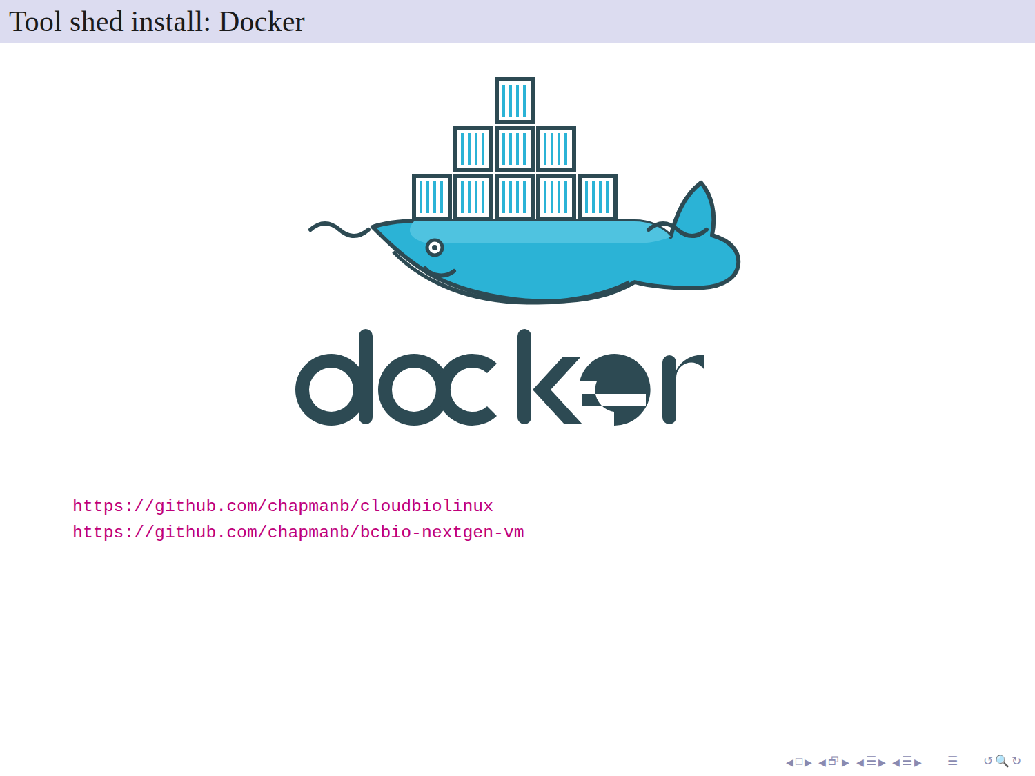Tool shed install: Docker
https://github.com/chapmanb/cloudbiolinux
https://github.com/chapmanb/bcbio-nextgen-vm
◀□▶ ◀🗗▶ ◀☰▶ ◀☰▶ ☰ ↺🔍↻